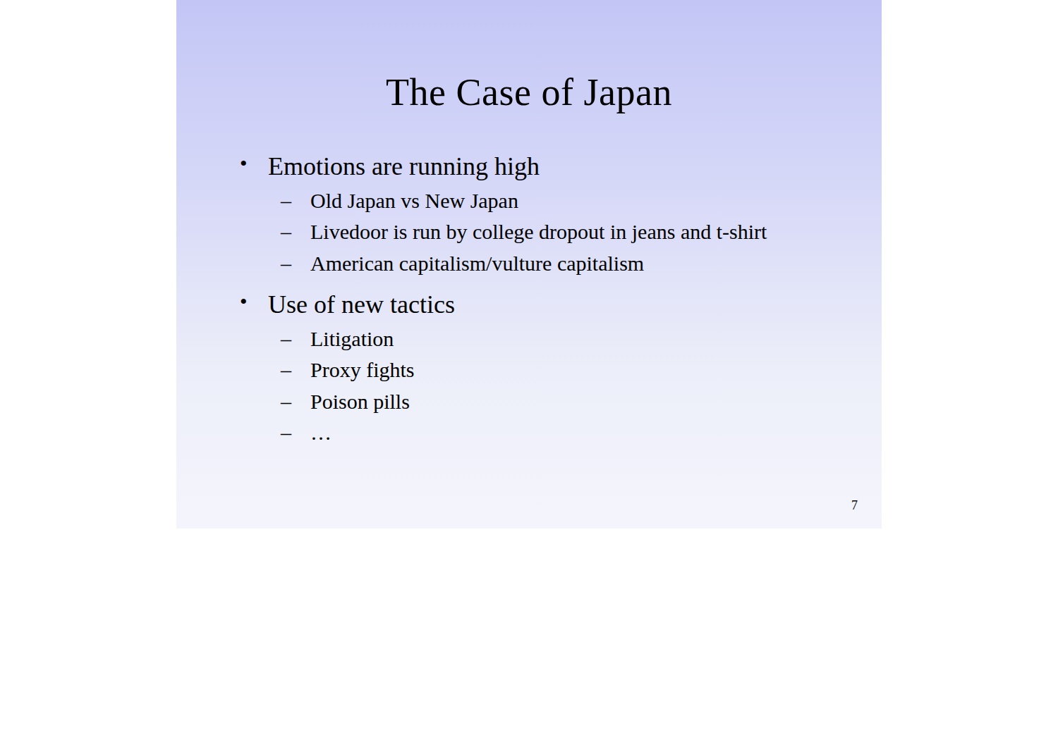The Case of Japan
Emotions are running high
Old Japan vs New Japan
Livedoor is run by college dropout in jeans and t-shirt
American capitalism/vulture capitalism
Use of new tactics
Litigation
Proxy fights
Poison pills
…
7